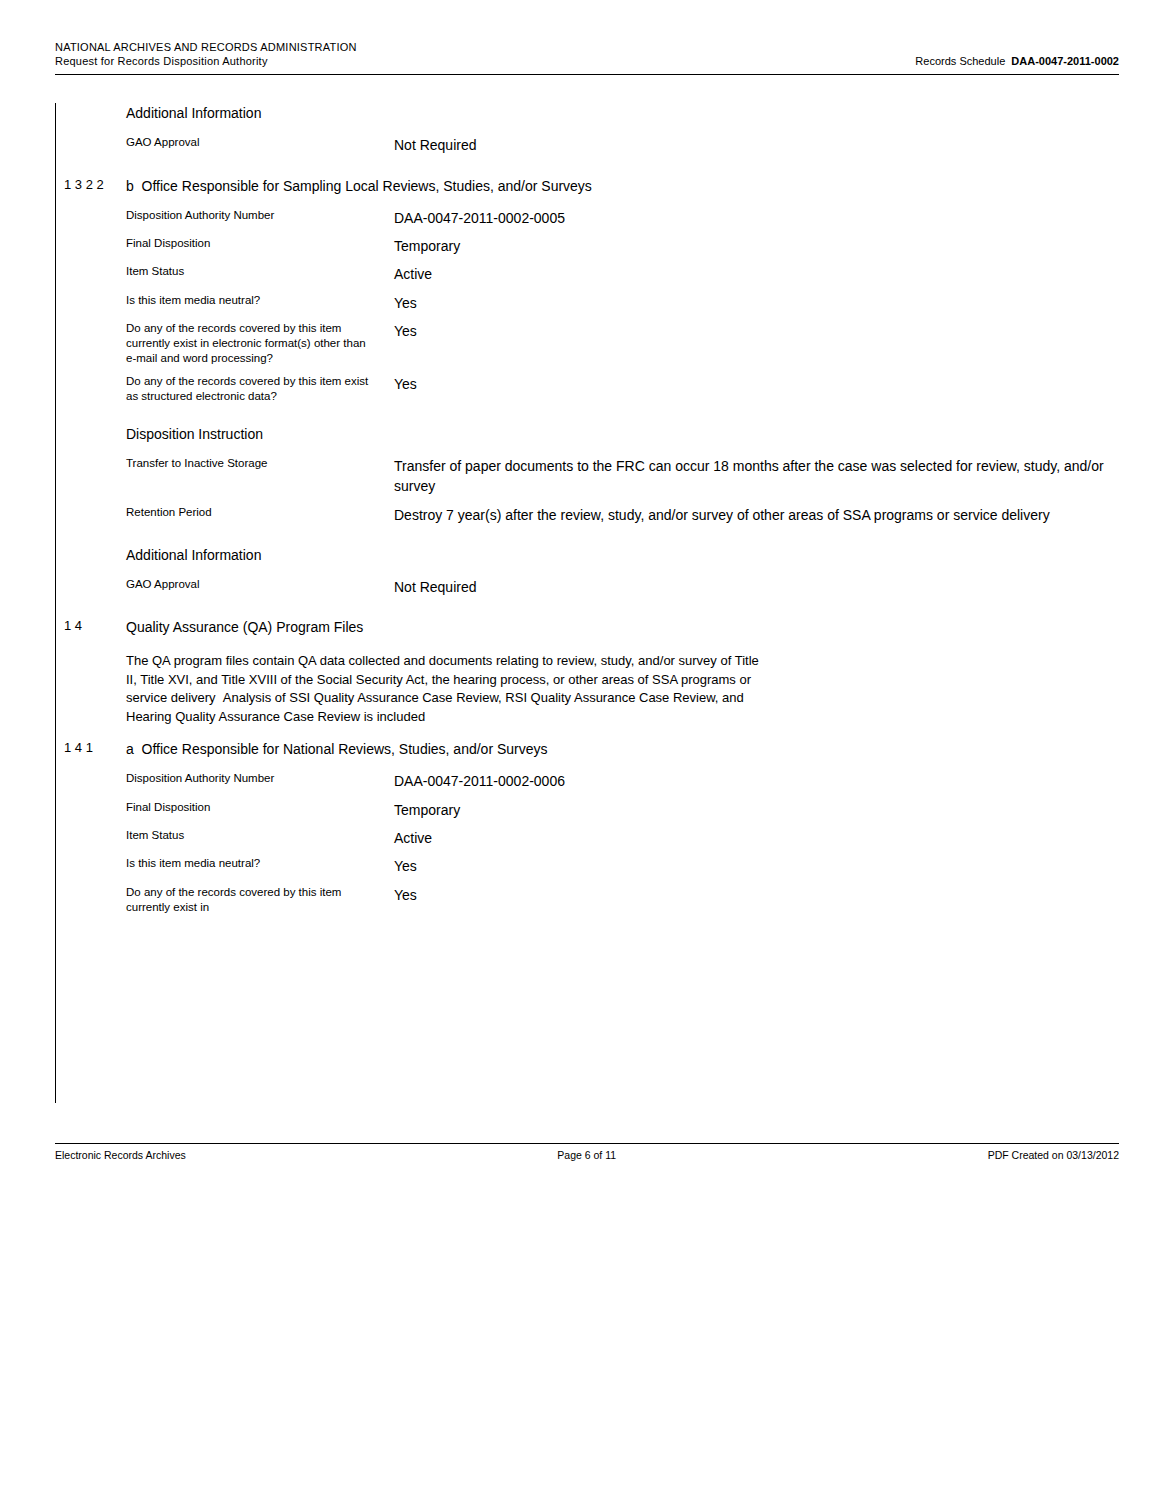NATIONAL ARCHIVES AND RECORDS ADMINISTRATION
Request for Records Disposition Authority
Records Schedule DAA-0047-2011-0002
Additional Information
| GAO Approval | Not Required |
1 3 2 2
b Office Responsible for Sampling Local Reviews, Studies, and/or Surveys
| Disposition Authority Number | DAA-0047-2011-0002-0005 |
| Final Disposition | Temporary |
| Item Status | Active |
| Is this item media neutral? | Yes |
| Do any of the records covered by this item currently exist in electronic format(s) other than e-mail and word processing? | Yes |
| Do any of the records covered by this item exist as structured electronic data? | Yes |
Disposition Instruction
| Transfer to Inactive Storage | Transfer of paper documents to the FRC can occur 18 months after the case was selected for review, study, and/or survey |
| Retention Period | Destroy 7 year(s) after the review, study, and/or survey of other areas of SSA programs or service delivery |
Additional Information
| GAO Approval | Not Required |
1 4
Quality Assurance (QA) Program Files
The QA program files contain QA data collected and documents relating to review, study, and/or survey of Title II, Title XVI, and Title XVIII of the Social Security Act, the hearing process, or other areas of SSA programs or service delivery Analysis of SSI Quality Assurance Case Review, RSI Quality Assurance Case Review, and Hearing Quality Assurance Case Review is included
1 4 1
a Office Responsible for National Reviews, Studies, and/or Surveys
| Disposition Authority Number | DAA-0047-2011-0002-0006 |
| Final Disposition | Temporary |
| Item Status | Active |
| Is this item media neutral? | Yes |
| Do any of the records covered by this item currently exist in | Yes |
Electronic Records Archives
Page 6 of 11
PDF Created on 03/13/2012